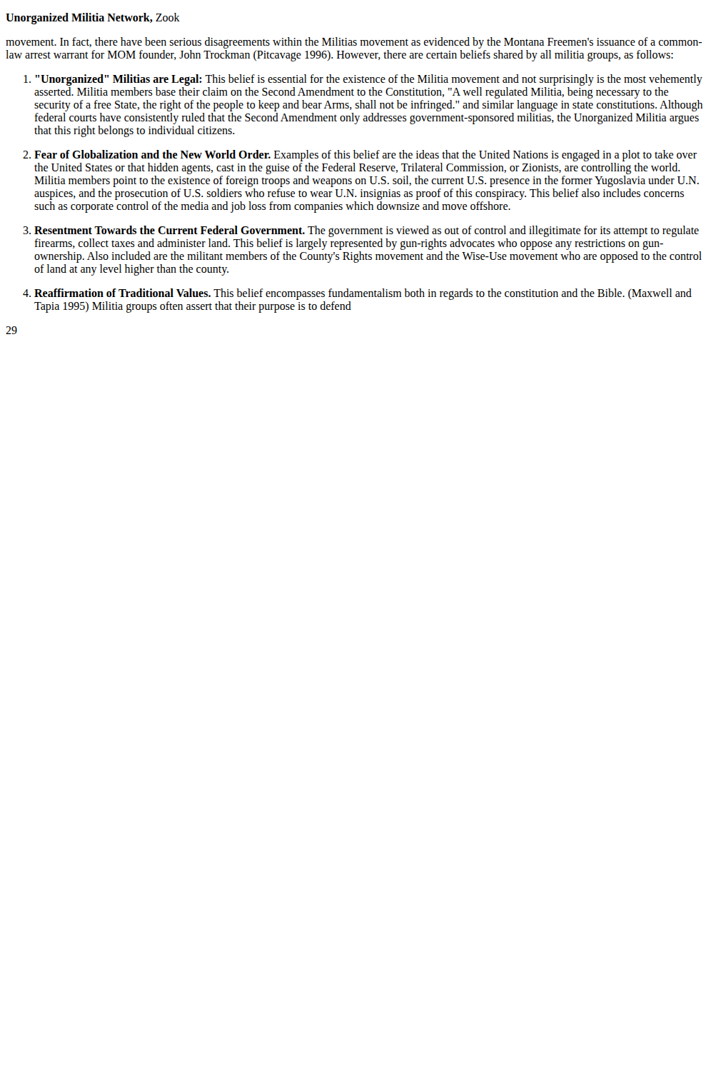Unorganized Militia Network, Zook
movement. In fact, there have been serious disagreements within the Militias movement as evidenced by the Montana Freemen's issuance of a common-law arrest warrant for MOM founder, John Trockman (Pitcavage 1996). However, there are certain beliefs shared by all militia groups, as follows:
"Unorganized" Militias are Legal: This belief is essential for the existence of the Militia movement and not surprisingly is the most vehemently asserted. Militia members base their claim on the Second Amendment to the Constitution, "A well regulated Militia, being necessary to the security of a free State, the right of the people to keep and bear Arms, shall not be infringed." and similar language in state constitutions. Although federal courts have consistently ruled that the Second Amendment only addresses government-sponsored militias, the Unorganized Militia argues that this right belongs to individual citizens.
Fear of Globalization and the New World Order. Examples of this belief are the ideas that the United Nations is engaged in a plot to take over the United States or that hidden agents, cast in the guise of the Federal Reserve, Trilateral Commission, or Zionists, are controlling the world. Militia members point to the existence of foreign troops and weapons on U.S. soil, the current U.S. presence in the former Yugoslavia under U.N. auspices, and the prosecution of U.S. soldiers who refuse to wear U.N. insignias as proof of this conspiracy. This belief also includes concerns such as corporate control of the media and job loss from companies which downsize and move offshore.
Resentment Towards the Current Federal Government. The government is viewed as out of control and illegitimate for its attempt to regulate firearms, collect taxes and administer land. This belief is largely represented by gun-rights advocates who oppose any restrictions on gun-ownership. Also included are the militant members of the County's Rights movement and the Wise-Use movement who are opposed to the control of land at any level higher than the county.
Reaffirmation of Traditional Values. This belief encompasses fundamentalism both in regards to the constitution and the Bible. (Maxwell and Tapia 1995) Militia groups often assert that their purpose is to defend
29